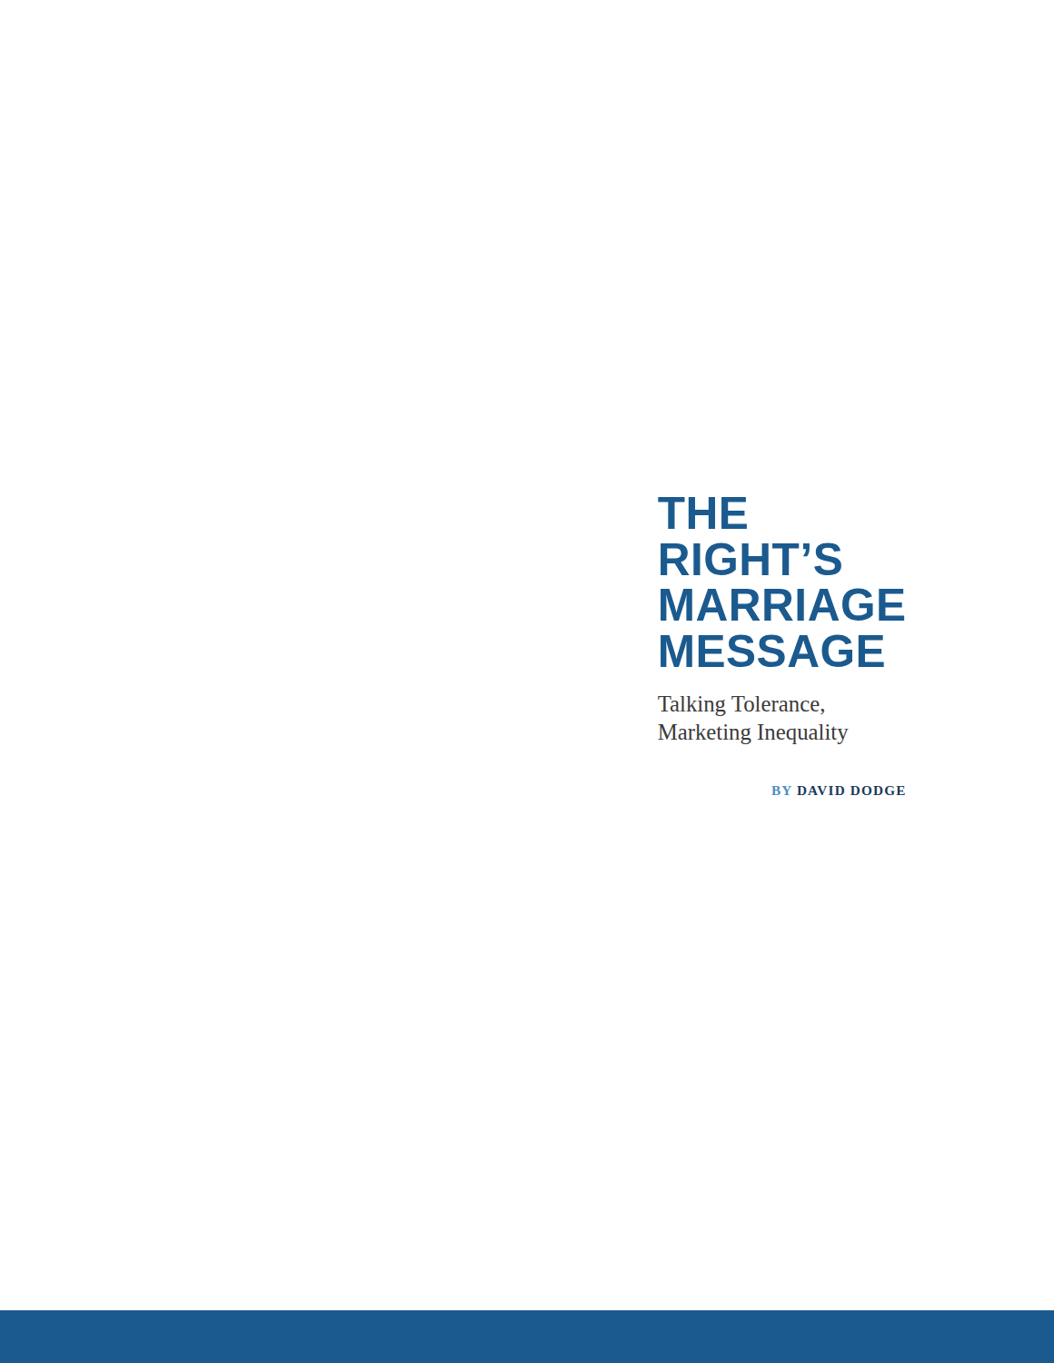The
Right’s
Marriage
Message
Talking Tolerance,
Marketing Inequality
BY DAVID DODGE